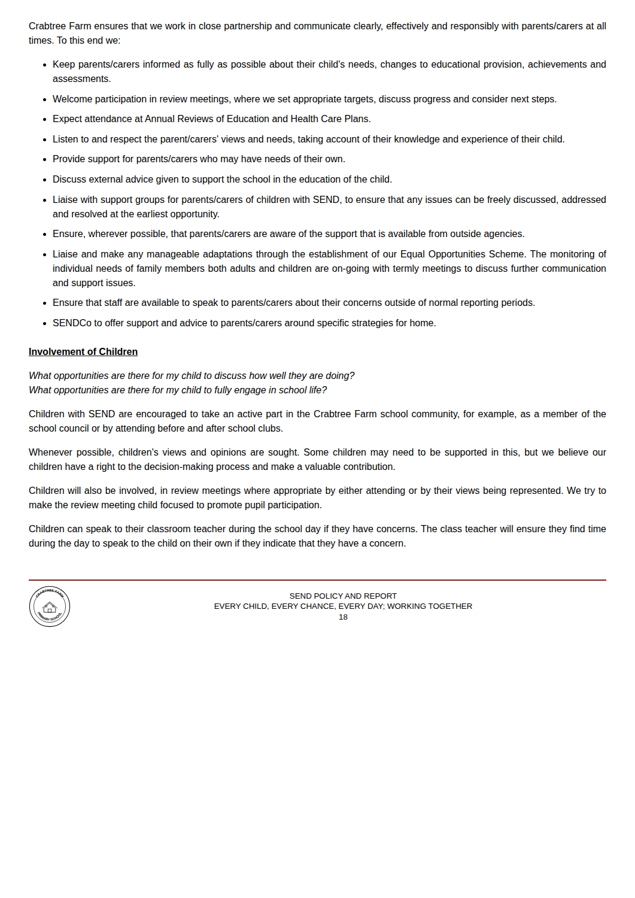Crabtree Farm ensures that we work in close partnership and communicate clearly, effectively and responsibly with parents/carers at all times. To this end we:
Keep parents/carers informed as fully as possible about their child's needs, changes to educational provision, achievements and assessments.
Welcome participation in review meetings, where we set appropriate targets, discuss progress and consider next steps.
Expect attendance at Annual Reviews of Education and Health Care Plans.
Listen to and respect the parent/carers' views and needs, taking account of their knowledge and experience of their child.
Provide support for parents/carers who may have needs of their own.
Discuss external advice given to support the school in the education of the child.
Liaise with support groups for parents/carers of children with SEND, to ensure that any issues can be freely discussed, addressed and resolved at the earliest opportunity.
Ensure, wherever possible, that parents/carers are aware of the support that is available from outside agencies.
Liaise and make any manageable adaptations through the establishment of our Equal Opportunities Scheme. The monitoring of individual needs of family members both adults and children are on-going with termly meetings to discuss further communication and support issues.
Ensure that staff are available to speak to parents/carers about their concerns outside of normal reporting periods.
SENDCo to offer support and advice to parents/carers around specific strategies for home.
Involvement of Children
What opportunities are there for my child to discuss how well they are doing?
What opportunities are there for my child to fully engage in school life?
Children with SEND are encouraged to take an active part in the Crabtree Farm school community, for example, as a member of the school council or by attending before and after school clubs.
Whenever possible, children's views and opinions are sought. Some children may need to be supported in this, but we believe our children have a right to the decision-making process and make a valuable contribution.
Children will also be involved, in review meetings where appropriate by either attending or by their views being represented. We try to make the review meeting child focused to promote pupil participation.
Children can speak to their classroom teacher during the school day if they have concerns. The class teacher will ensure they find time during the day to speak to the child on their own if they indicate that they have a concern.
CRABTREE FARM PRIMARY SCHOOL
SEND POLICY AND REPORT
EVERY CHILD, EVERY CHANCE, EVERY DAY; WORKING TOGETHER
18